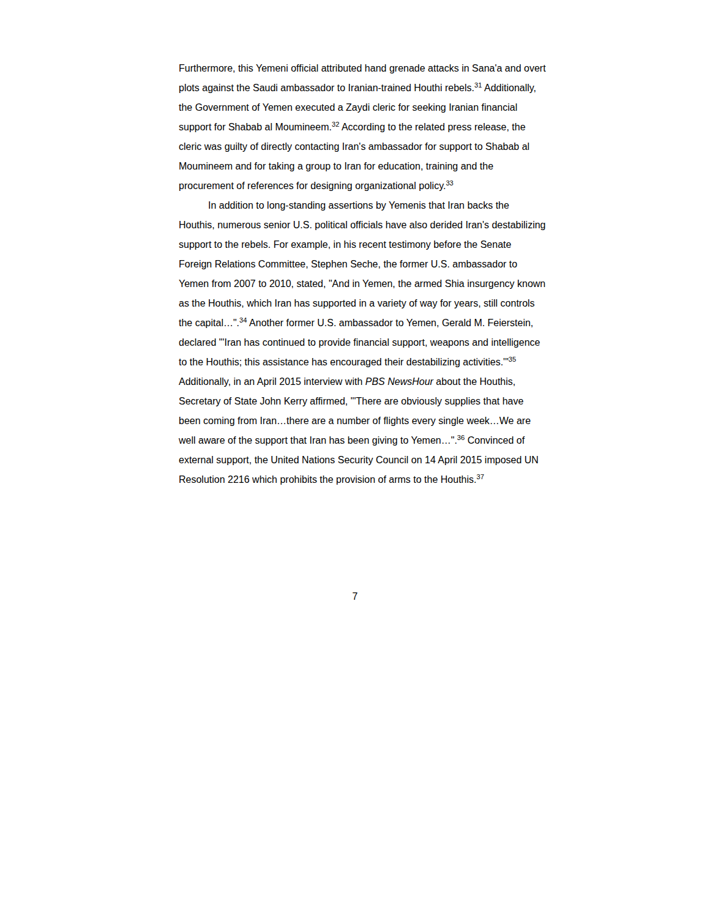Furthermore, this Yemeni official attributed hand grenade attacks in Sana'a and overt plots against the Saudi ambassador to Iranian-trained Houthi rebels.31 Additionally, the Government of Yemen executed a Zaydi cleric for seeking Iranian financial support for Shabab al Moumineem.32 According to the related press release, the cleric was guilty of directly contacting Iran's ambassador for support to Shabab al Moumineem and for taking a group to Iran for education, training and the procurement of references for designing organizational policy.33
In addition to long-standing assertions by Yemenis that Iran backs the Houthis, numerous senior U.S. political officials have also derided Iran's destabilizing support to the rebels. For example, in his recent testimony before the Senate Foreign Relations Committee, Stephen Seche, the former U.S. ambassador to Yemen from 2007 to 2010, stated, "And in Yemen, the armed Shia insurgency known as the Houthis, which Iran has supported in a variety of way for years, still controls the capital…".34 Another former U.S. ambassador to Yemen, Gerald M. Feierstein, declared "'Iran has continued to provide financial support, weapons and intelligence to the Houthis; this assistance has encouraged their destabilizing activities.'"35 Additionally, in an April 2015 interview with PBS NewsHour about the Houthis, Secretary of State John Kerry affirmed, "'There are obviously supplies that have been coming from Iran…there are a number of flights every single week…We are well aware of the support that Iran has been giving to Yemen…".36 Convinced of external support, the United Nations Security Council on 14 April 2015 imposed UN Resolution 2216 which prohibits the provision of arms to the Houthis.37
7